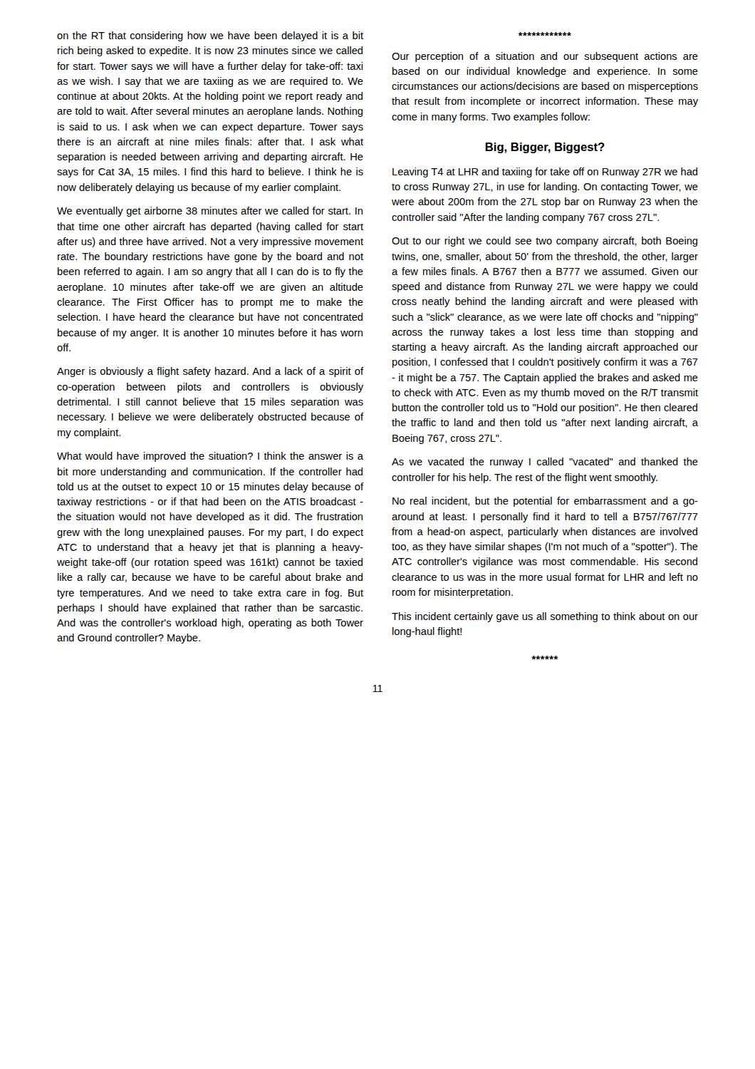on the RT that considering how we have been delayed it is a bit rich being asked to expedite. It is now 23 minutes since we called for start. Tower says we will have a further delay for take-off: taxi as we wish. I say that we are taxiing as we are required to. We continue at about 20kts. At the holding point we report ready and are told to wait. After several minutes an aeroplane lands. Nothing is said to us. I ask when we can expect departure. Tower says there is an aircraft at nine miles finals: after that. I ask what separation is needed between arriving and departing aircraft. He says for Cat 3A, 15 miles. I find this hard to believe. I think he is now deliberately delaying us because of my earlier complaint.
We eventually get airborne 38 minutes after we called for start. In that time one other aircraft has departed (having called for start after us) and three have arrived. Not a very impressive movement rate. The boundary restrictions have gone by the board and not been referred to again. I am so angry that all I can do is to fly the aeroplane. 10 minutes after take-off we are given an altitude clearance. The First Officer has to prompt me to make the selection. I have heard the clearance but have not concentrated because of my anger. It is another 10 minutes before it has worn off.
Anger is obviously a flight safety hazard. And a lack of a spirit of co-operation between pilots and controllers is obviously detrimental. I still cannot believe that 15 miles separation was necessary. I believe we were deliberately obstructed because of my complaint.
What would have improved the situation? I think the answer is a bit more understanding and communication. If the controller had told us at the outset to expect 10 or 15 minutes delay because of taxiway restrictions - or if that had been on the ATIS broadcast - the situation would not have developed as it did. The frustration grew with the long unexplained pauses. For my part, I do expect ATC to understand that a heavy jet that is planning a heavy-weight take-off (our rotation speed was 161kt) cannot be taxied like a rally car, because we have to be careful about brake and tyre temperatures. And we need to take extra care in fog. But perhaps I should have explained that rather than be sarcastic. And was the controller's workload high, operating as both Tower and Ground controller? Maybe.
************
Our perception of a situation and our subsequent actions are based on our individual knowledge and experience. In some circumstances our actions/decisions are based on misperceptions that result from incomplete or incorrect information. These may come in many forms. Two examples follow:
Big, Bigger, Biggest?
Leaving T4 at LHR and taxiing for take off on Runway 27R we had to cross Runway 27L, in use for landing. On contacting Tower, we were about 200m from the 27L stop bar on Runway 23 when the controller said "After the landing company 767 cross 27L".
Out to our right we could see two company aircraft, both Boeing twins, one, smaller, about 50' from the threshold, the other, larger a few miles finals. A B767 then a B777 we assumed. Given our speed and distance from Runway 27L we were happy we could cross neatly behind the landing aircraft and were pleased with such a "slick" clearance, as we were late off chocks and "nipping" across the runway takes a lost less time than stopping and starting a heavy aircraft. As the landing aircraft approached our position, I confessed that I couldn't positively confirm it was a 767 - it might be a 757. The Captain applied the brakes and asked me to check with ATC. Even as my thumb moved on the R/T transmit button the controller told us to "Hold our position". He then cleared the traffic to land and then told us "after next landing aircraft, a Boeing 767, cross 27L".
As we vacated the runway I called "vacated" and thanked the controller for his help. The rest of the flight went smoothly.
No real incident, but the potential for embarrassment and a go-around at least. I personally find it hard to tell a B757/767/777 from a head-on aspect, particularly when distances are involved too, as they have similar shapes (I'm not much of a "spotter"). The ATC controller's vigilance was most commendable. His second clearance to us was in the more usual format for LHR and left no room for misinterpretation.
This incident certainly gave us all something to think about on our long-haul flight!
******
11